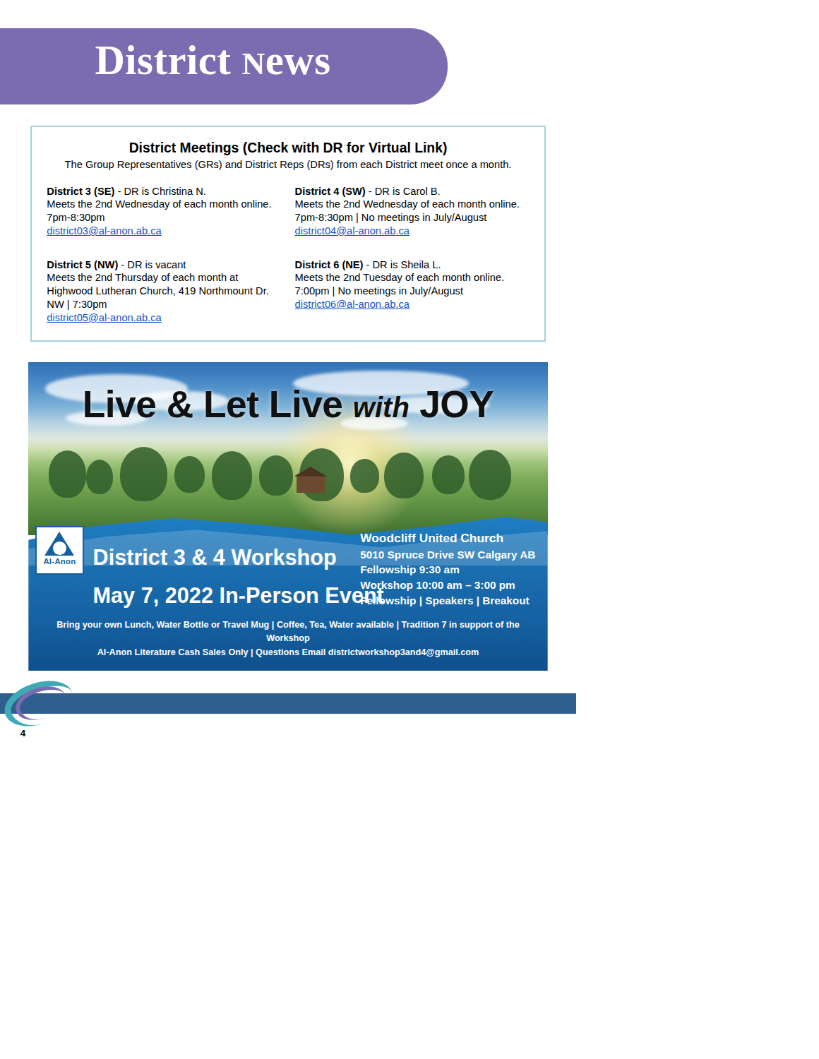District News
District Meetings (Check with DR for Virtual Link)
The Group Representatives (GRs) and District Reps (DRs) from each District meet once a month.
| District 3 (SE) - DR is Christina N. Meets the 2nd Wednesday of each month online. 7pm-8:30pm district03@al-anon.ab.ca | District 4 (SW) - DR is Carol B. Meets the 2nd Wednesday of each month online. 7pm-8:30pm / No meetings in July/August district04@al-anon.ab.ca |
| District 5 (NW) - DR is vacant Meets the 2nd Thursday of each month at Highwood Lutheran Church, 419 Northmount Dr. NW / 7:30pm district05@al-anon.ab.ca | District 6 (NE) - DR is Sheila L. Meets the 2nd Tuesday of each month online. 7:00pm / No meetings in July/August district06@al-anon.ab.ca |
Live & Let Live with JOY
Al-Anon
District 3 & 4 Workshop
May 7, 2022 In-Person Event
Woodcliff United Church
5010 Spruce Drive SW Calgary AB
Fellowship 9:30 am
Workshop 10:00 am – 3:00 pm
Fellowship | Speakers | Breakout
Bring your own Lunch, Water Bottle or Travel Mug | Coffee, Tea, Water available | Tradition 7 in support of the Workshop
Al-Anon Literature Cash Sales Only | Questions Email districtworkshop3and4@gmail.com
4